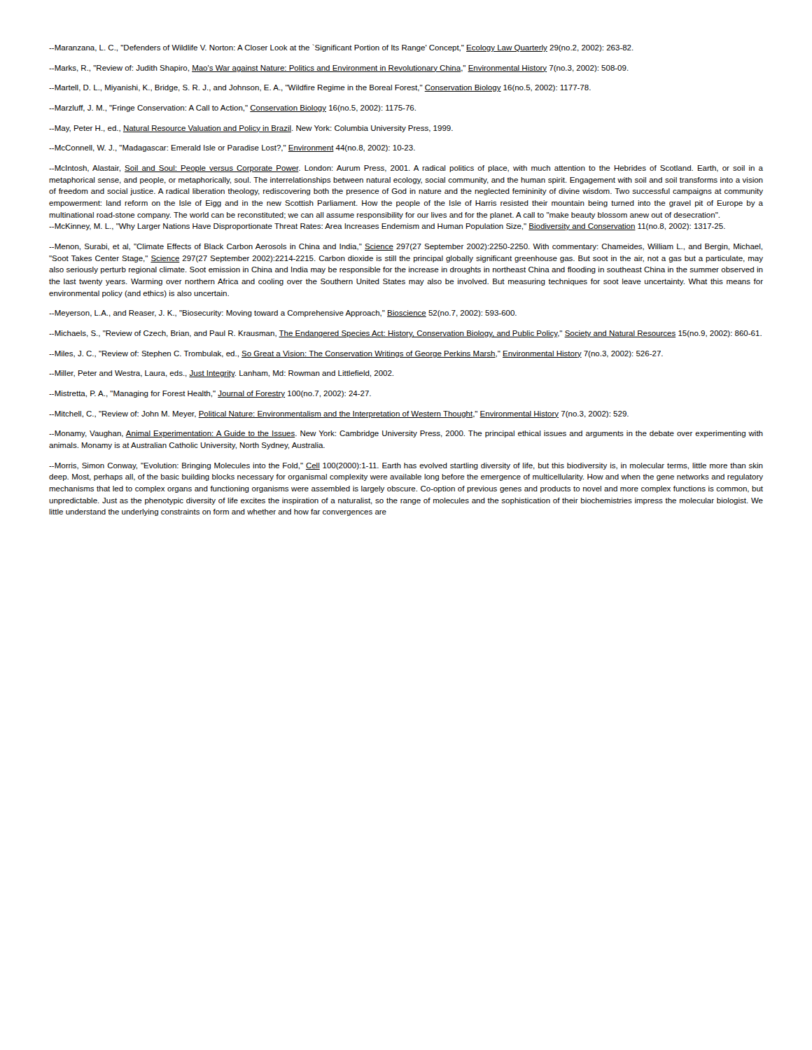--Maranzana, L. C., "Defenders of Wildlife V. Norton: A Closer Look at the `Significant Portion of Its Range' Concept," Ecology Law Quarterly 29(no.2, 2002): 263-82.
--Marks, R., "Review of: Judith Shapiro, Mao's War against Nature: Politics and Environment in Revolutionary China," Environmental History 7(no.3, 2002): 508-09.
--Martell, D. L., Miyanishi, K., Bridge, S. R. J., and Johnson, E. A., "Wildfire Regime in the Boreal Forest," Conservation Biology 16(no.5, 2002): 1177-78.
--Marzluff, J. M., "Fringe Conservation: A Call to Action," Conservation Biology 16(no.5, 2002): 1175-76.
--May, Peter H., ed., Natural Resource Valuation and Policy in Brazil. New York: Columbia University Press, 1999.
--McConnell, W. J., "Madagascar: Emerald Isle or Paradise Lost?," Environment 44(no.8, 2002): 10-23.
--McIntosh, Alastair, Soil and Soul: People versus Corporate Power. London: Aurum Press, 2001. A radical politics of place, with much attention to the Hebrides of Scotland. Earth, or soil in a metaphorical sense, and people, or metaphorically, soul. The interrelationships between natural ecology, social community, and the human spirit. Engagement with soil and soil transforms into a vision of freedom and social justice. A radical liberation theology, rediscovering both the presence of God in nature and the neglected femininity of divine wisdom. Two successful campaigns at community empowerment: land reform on the Isle of Eigg and in the new Scottish Parliament. How the people of the Isle of Harris resisted their mountain being turned into the gravel pit of Europe by a multinational road-stone company. The world can be reconstituted; we can all assume responsibility for our lives and for the planet. A call to "make beauty blossom anew out of desecration".
--McKinney, M. L., "Why Larger Nations Have Disproportionate Threat Rates: Area Increases Endemism and Human Population Size," Biodiversity and Conservation 11(no.8, 2002): 1317-25.
--Menon, Surabi, et al, "Climate Effects of Black Carbon Aerosols in China and India," Science 297(27 September 2002):2250-2250. With commentary: Chameides, William L., and Bergin, Michael, "Soot Takes Center Stage," Science 297(27 September 2002):2214-2215. Carbon dioxide is still the principal globally significant greenhouse gas. But soot in the air, not a gas but a particulate, may also seriously perturb regional climate. Soot emission in China and India may be responsible for the increase in droughts in northeast China and flooding in southeast China in the summer observed in the last twenty years. Warming over northern Africa and cooling over the Southern United States may also be involved. But measuring techniques for soot leave uncertainty. What this means for environmental policy (and ethics) is also uncertain.
--Meyerson, L.A., and Reaser, J. K., "Biosecurity: Moving toward a Comprehensive Approach," Bioscience 52(no.7, 2002): 593-600.
--Michaels, S., "Review of Czech, Brian, and Paul R. Krausman, The Endangered Species Act: History, Conservation Biology, and Public Policy," Society and Natural Resources 15(no.9, 2002): 860-61.
--Miles, J. C., "Review of: Stephen C. Trombulak, ed., So Great a Vision: The Conservation Writings of George Perkins Marsh," Environmental History 7(no.3, 2002): 526-27.
--Miller, Peter and Westra, Laura, eds., Just Integrity. Lanham, Md: Rowman and Littlefield, 2002.
--Mistretta, P. A., "Managing for Forest Health," Journal of Forestry 100(no.7, 2002): 24-27.
--Mitchell, C., "Review of: John M. Meyer, Political Nature: Environmentalism and the Interpretation of Western Thought," Environmental History 7(no.3, 2002): 529.
--Monamy, Vaughan, Animal Experimentation: A Guide to the Issues. New York: Cambridge University Press, 2000. The principal ethical issues and arguments in the debate over experimenting with animals. Monamy is at Australian Catholic University, North Sydney, Australia.
--Morris, Simon Conway, "Evolution: Bringing Molecules into the Fold," Cell 100(2000):1-11. Earth has evolved startling diversity of life, but this biodiversity is, in molecular terms, little more than skin deep. Most, perhaps all, of the basic building blocks necessary for organismal complexity were available long before the emergence of multicellularity. How and when the gene networks and regulatory mechanisms that led to complex organs and functioning organisms were assembled is largely obscure. Co-option of previous genes and products to novel and more complex functions is common, but unpredictable. Just as the phenotypic diversity of life excites the inspiration of a naturalist, so the range of molecules and the sophistication of their biochemistries impress the molecular biologist. We little understand the underlying constraints on form and whether and how far convergences are